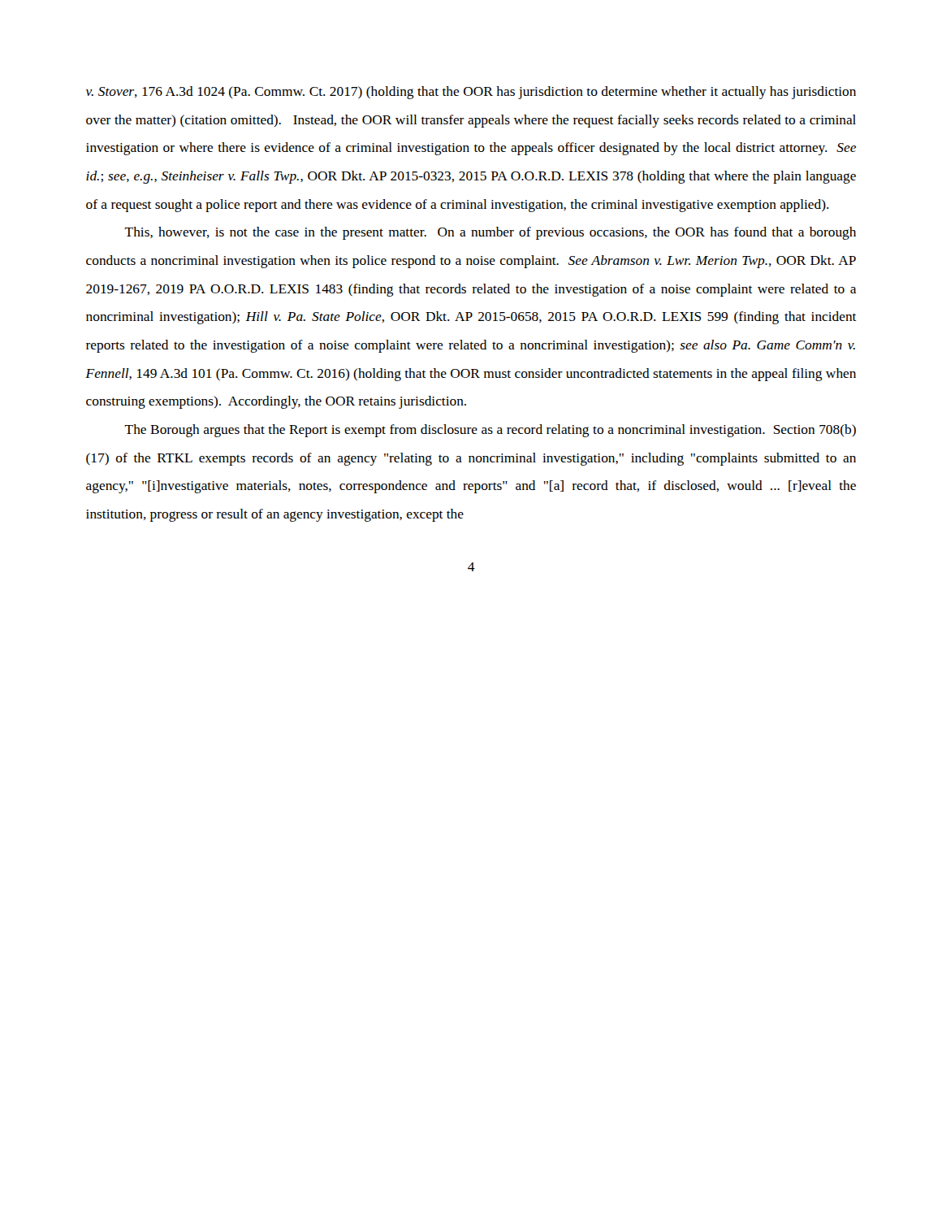v. Stover, 176 A.3d 1024 (Pa. Commw. Ct. 2017) (holding that the OOR has jurisdiction to determine whether it actually has jurisdiction over the matter) (citation omitted). Instead, the OOR will transfer appeals where the request facially seeks records related to a criminal investigation or where there is evidence of a criminal investigation to the appeals officer designated by the local district attorney. See id.; see, e.g., Steinheiser v. Falls Twp., OOR Dkt. AP 2015-0323, 2015 PA O.O.R.D. LEXIS 378 (holding that where the plain language of a request sought a police report and there was evidence of a criminal investigation, the criminal investigative exemption applied).
This, however, is not the case in the present matter. On a number of previous occasions, the OOR has found that a borough conducts a noncriminal investigation when its police respond to a noise complaint. See Abramson v. Lwr. Merion Twp., OOR Dkt. AP 2019-1267, 2019 PA O.O.R.D. LEXIS 1483 (finding that records related to the investigation of a noise complaint were related to a noncriminal investigation); Hill v. Pa. State Police, OOR Dkt. AP 2015-0658, 2015 PA O.O.R.D. LEXIS 599 (finding that incident reports related to the investigation of a noise complaint were related to a noncriminal investigation); see also Pa. Game Comm'n v. Fennell, 149 A.3d 101 (Pa. Commw. Ct. 2016) (holding that the OOR must consider uncontradicted statements in the appeal filing when construing exemptions). Accordingly, the OOR retains jurisdiction.
The Borough argues that the Report is exempt from disclosure as a record relating to a noncriminal investigation. Section 708(b)(17) of the RTKL exempts records of an agency "relating to a noncriminal investigation," including "complaints submitted to an agency," "[i]nvestigative materials, notes, correspondence and reports" and "[a] record that, if disclosed, would ... [r]eveal the institution, progress or result of an agency investigation, except the
4